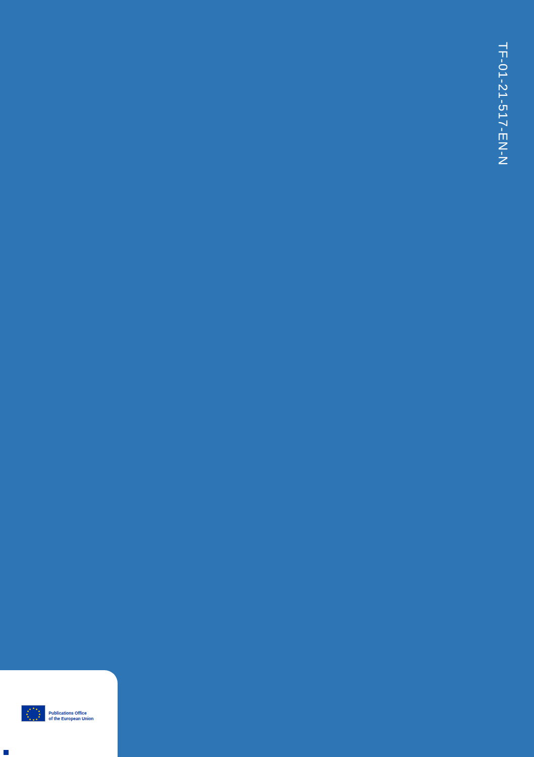TF-01-21-517-EN-N
Publications Office of the European Union